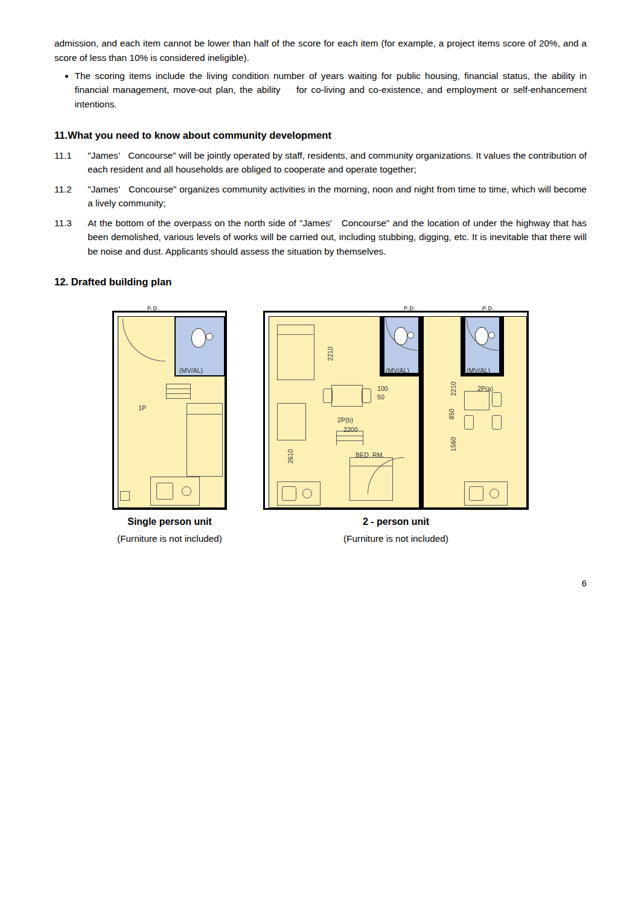admission, and each item cannot be lower than half of the score for each item (for example, a project items score of 20%, and a score of less than 10% is considered ineligible).
The scoring items include the living condition number of years waiting for public housing, financial status, the ability in financial management, move-out plan, the ability for co-living and co-existence, and employment or self-enhancement intentions.
11.What you need to know about community development
11.1
"James’ Concourse" will be jointly operated by staff, residents, and community organizations. It values the contribution of each resident and all households are obliged to cooperate and operate together;
11.2
"James’ Concourse" organizes community activities in the morning, noon and night from time to time, which will become a lively community;
11.3
At the bottom of the overpass on the north side of "James’ Concourse" and the location of under the highway that has been demolished, various levels of works will be carried out, including stubbing, digging, etc. It is inevitable that there will be noise and dust. Applicants should assess the situation by themselves.
12. Drafted building plan
P.D.
(MV/AL)
1P
Single person unit
(Furniture is not included)
P.D. P.D.
(MV/AL)
(MV/AL)
2210
100
50
2P(b)
2200
2610
BED. RM.
2P(a)
2210
850
1560
2 - person unit
(Furniture is not included)
6